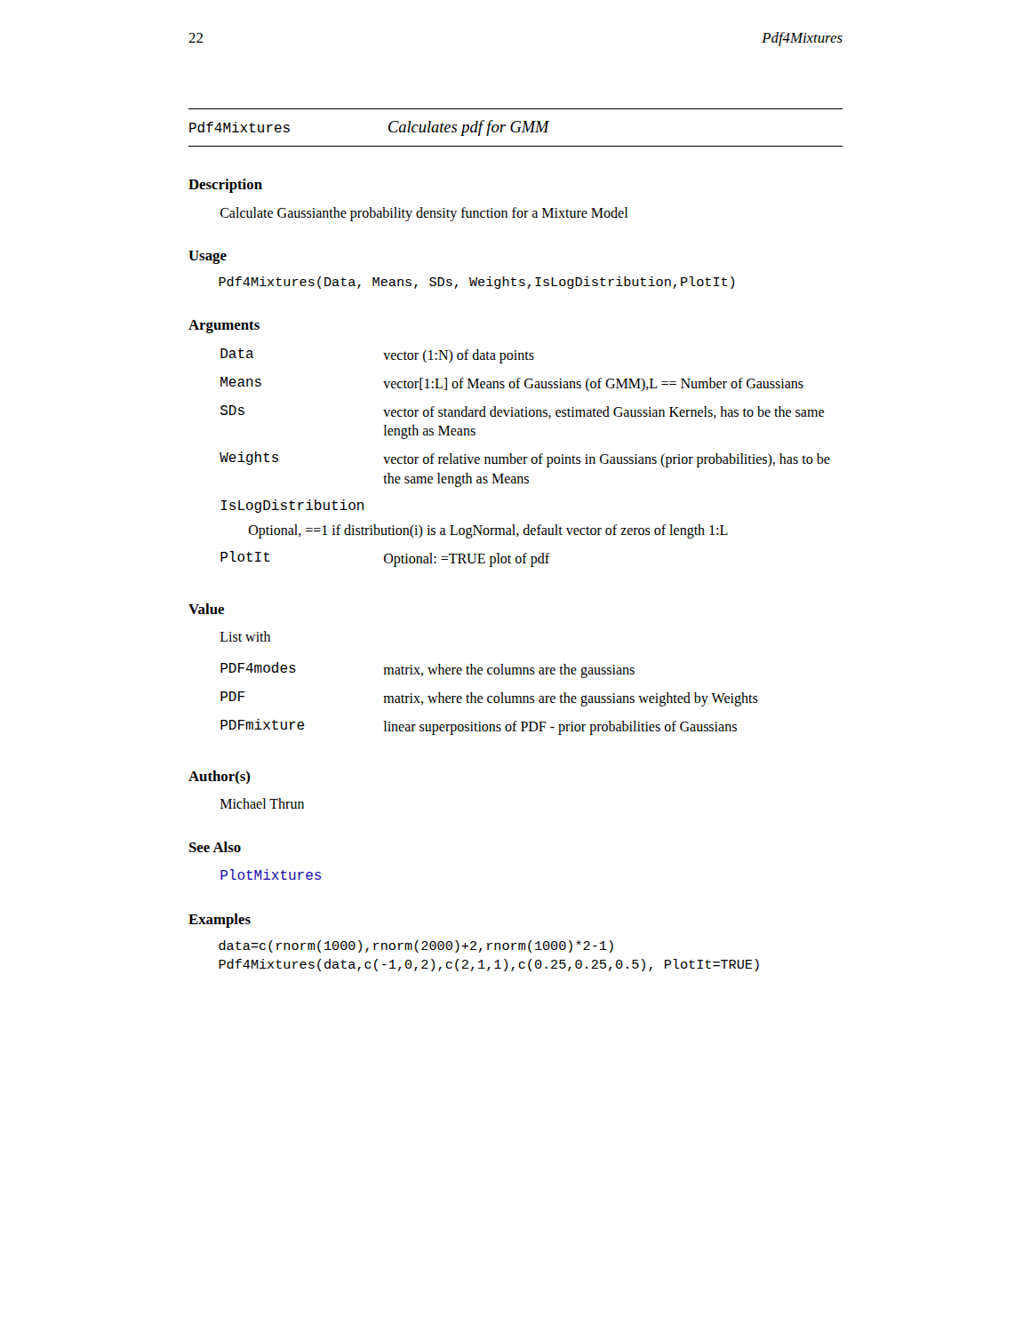22 Pdf4Mixtures
Pdf4Mixtures Calculates pdf for GMM
Description
Calculate Gaussianthe probability density function for a Mixture Model
Usage
Pdf4Mixtures(Data, Means, SDs, Weights,IsLogDistribution,PlotIt)
Arguments
Data
vector (1:N) of data points
Means
vector[1:L] of Means of Gaussians (of GMM),L == Number of Gaussians
SDs
vector of standard deviations, estimated Gaussian Kernels, has to be the same length as Means
Weights
vector of relative number of points in Gaussians (prior probabilities), has to be the same length as Means
IsLogDistribution
Optional, ==1 if distribution(i) is a LogNormal, default vector of zeros of length 1:L
PlotIt
Optional: =TRUE plot of pdf
Value
List with
PDF4modes
matrix, where the columns are the gaussians
PDF
matrix, where the columns are the gaussians weighted by Weights
PDFmixture
linear superpositions of PDF - prior probabilities of Gaussians
Author(s)
Michael Thrun
See Also
PlotMixtures
Examples
data=c(rnorm(1000),rnorm(2000)+2,rnorm(1000)*2-1)
Pdf4Mixtures(data,c(-1,0,2),c(2,1,1),c(0.25,0.25,0.5), PlotIt=TRUE)